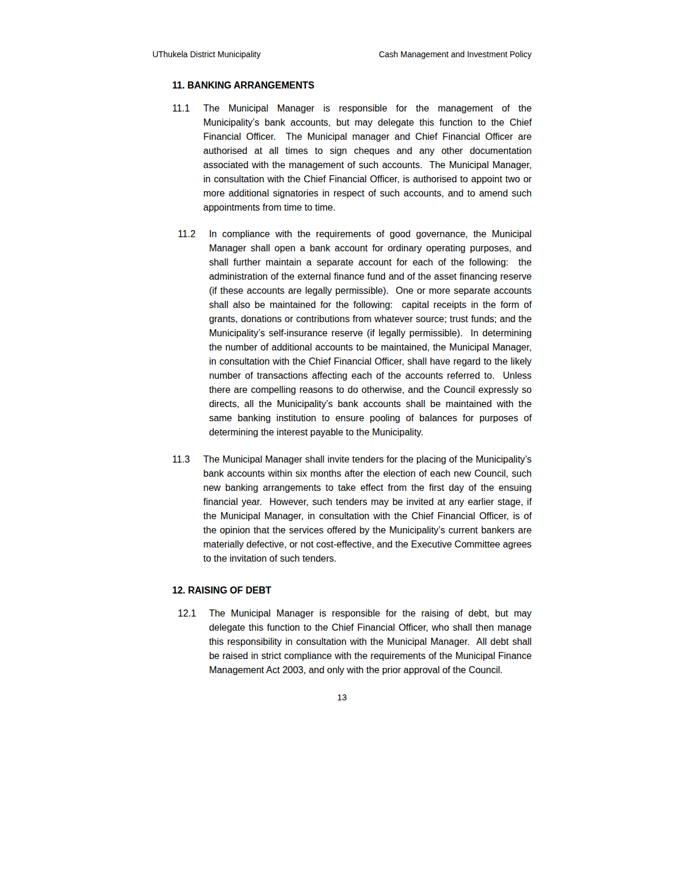UThukela District Municipality
Cash Management and Investment Policy
11. BANKING ARRANGEMENTS
11.1
The Municipal Manager is responsible for the management of the Municipality’s bank accounts, but may delegate this function to the Chief Financial Officer. The Municipal manager and Chief Financial Officer are authorised at all times to sign cheques and any other documentation associated with the management of such accounts. The Municipal Manager, in consultation with the Chief Financial Officer, is authorised to appoint two or more additional signatories in respect of such accounts, and to amend such appointments from time to time.
11.2
In compliance with the requirements of good governance, the Municipal Manager shall open a bank account for ordinary operating purposes, and shall further maintain a separate account for each of the following: the administration of the external finance fund and of the asset financing reserve (if these accounts are legally permissible). One or more separate accounts shall also be maintained for the following: capital receipts in the form of grants, donations or contributions from whatever source; trust funds; and the Municipality’s self-insurance reserve (if legally permissible). In determining the number of additional accounts to be maintained, the Municipal Manager, in consultation with the Chief Financial Officer, shall have regard to the likely number of transactions affecting each of the accounts referred to. Unless there are compelling reasons to do otherwise, and the Council expressly so directs, all the Municipality’s bank accounts shall be maintained with the same banking institution to ensure pooling of balances for purposes of determining the interest payable to the Municipality.
11.3
The Municipal Manager shall invite tenders for the placing of the Municipality’s bank accounts within six months after the election of each new Council, such new banking arrangements to take effect from the first day of the ensuing financial year. However, such tenders may be invited at any earlier stage, if the Municipal Manager, in consultation with the Chief Financial Officer, is of the opinion that the services offered by the Municipality’s current bankers are materially defective, or not cost-effective, and the Executive Committee agrees to the invitation of such tenders.
12. RAISING OF DEBT
12.1
The Municipal Manager is responsible for the raising of debt, but may delegate this function to the Chief Financial Officer, who shall then manage this responsibility in consultation with the Municipal Manager. All debt shall be raised in strict compliance with the requirements of the Municipal Finance Management Act 2003, and only with the prior approval of the Council.
13